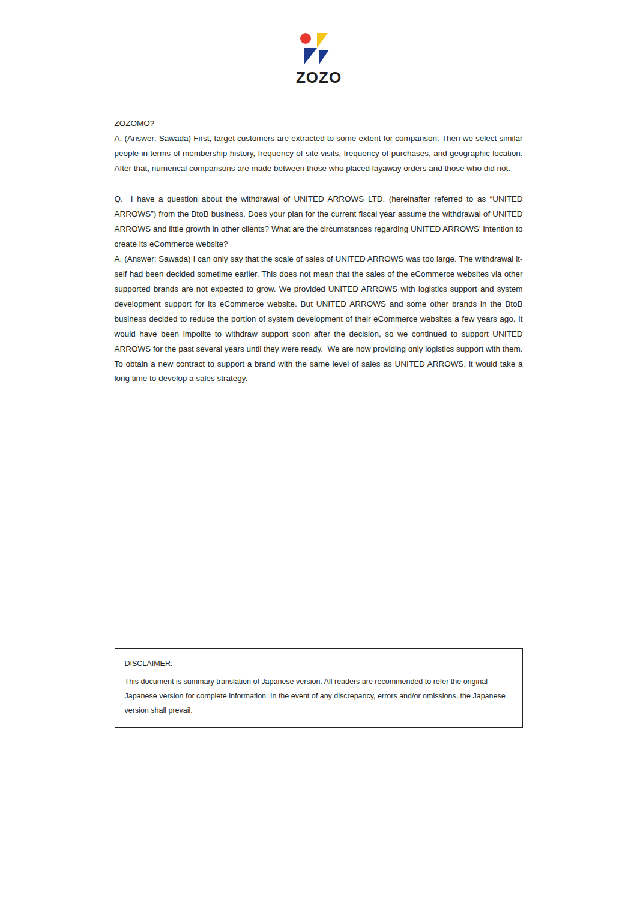ZOZO
ZOZOMO?
A. (Answer: Sawada) First, target customers are extracted to some extent for comparison. Then we select similar people in terms of membership history, frequency of site visits, frequency of purchases, and geographic location. After that, numerical comparisons are made between those who placed layaway orders and those who did not.
Q. I have a question about the withdrawal of UNITED ARROWS LTD. (hereinafter referred to as “UNITED ARROWS”) from the BtoB business. Does your plan for the current fiscal year assume the withdrawal of UNITED ARROWS and little growth in other clients? What are the circumstances regarding UNITED ARROWS' intention to create its eCommerce website?
A. (Answer: Sawada) I can only say that the scale of sales of UNITED ARROWS was too large. The withdrawal itself had been decided sometime earlier. This does not mean that the sales of the eCommerce websites via other supported brands are not expected to grow. We provided UNITED ARROWS with logistics support and system development support for its eCommerce website. But UNITED ARROWS and some other brands in the BtoB business decided to reduce the portion of system development of their eCommerce websites a few years ago. It would have been impolite to withdraw support soon after the decision, so we continued to support UNITED ARROWS for the past several years until they were ready. We are now providing only logistics support with them. To obtain a new contract to support a brand with the same level of sales as UNITED ARROWS, it would take a long time to develop a sales strategy.
DISCLAIMER:
This document is summary translation of Japanese version. All readers are recommended to refer the original Japanese version for complete information. In the event of any discrepancy, errors and/or omissions, the Japanese version shall prevail.